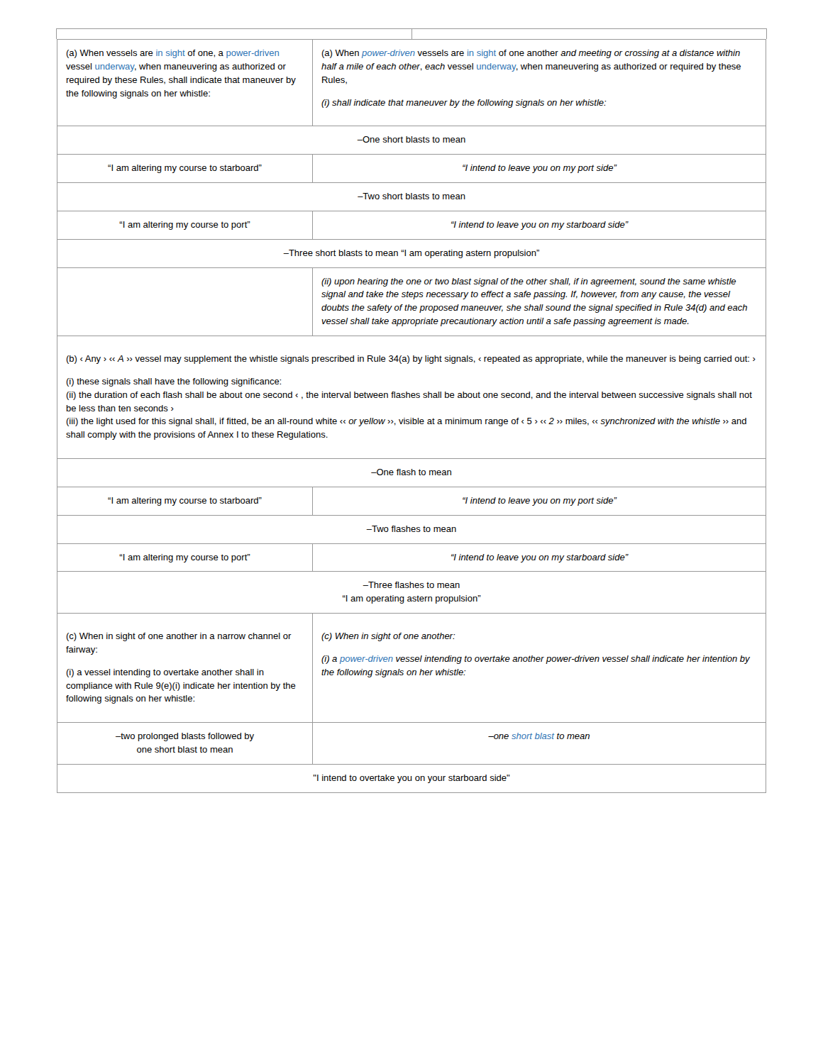| (a) When vessels are in sight of one, a power-driven vessel underway , when maneuvering as authorized or required by these Rules, shall indicate that maneuver by the following signals on her whistle: | (a) When power-driven vessels are in sight of one another and meeting or crossing at a distance within half a mile of each other , each vessel underway , when maneuvering as authorized or required by these Rules, (i) shall indicate that maneuver by the following signals on her whistle: |
| –One short blasts to mean |
| “I am altering my course to starboard” | “I intend to leave you on my port side” |
| –Two short blasts to mean |
| “I am altering my course to port” | “I intend to leave you on my starboard side” |
| –Three short blasts to mean “I am operating astern propulsion” |
| | (ii) upon hearing the one or two blast signal of the other shall, if in agreement, sound the same whistle signal and take the steps necessary to effect a safe passing. If, however, from any cause, the vessel doubts the safety of the proposed maneuver, she shall sound the signal specified in Rule 34(d) and each vessel shall take appropriate precautionary action until a safe passing agreement is made. |
| (b) ‹ Any › ‹‹ A ›› vessel may supplement the whistle signals prescribed in Rule 34(a) by light signals, ‹ repeated as appropriate, while the maneuver is being carried out: › (i) these signals shall have the following significance: (ii) the duration of each flash shall be about one second ‹ , the interval between flashes shall be about one second, and the interval between successive signals shall not be less than ten seconds › (iii) the light used for this signal shall, if fitted, be an all-round white ‹‹ or yellow ››, visible at a minimum range of ‹ 5 › ‹‹ 2 ›› miles, ‹‹ synchronized with the whistle ›› and shall comply with the provisions of Annex I to these Regulations. |
| –One flash to mean |
| “I am altering my course to starboard” | “I intend to leave you on my port side” |
| –Two flashes to mean |
| “I am altering my course to port” | “I intend to leave you on my starboard side” |
| –Three flashes to mean “I am operating astern propulsion” |
| (c) When in sight of one another in a narrow channel or fairway: (i) a vessel intending to overtake another shall in compliance with Rule 9(e)(i) indicate her intention by the following signals on her whistle: | (c) When in sight of one another: (i) a power-driven vessel intending to overtake another power-driven vessel shall indicate her intention by the following signals on her whistle: |
| –two prolonged blasts followed by one short blast to mean | –one short blast to mean |
| "I intend to overtake you on your starboard side" |